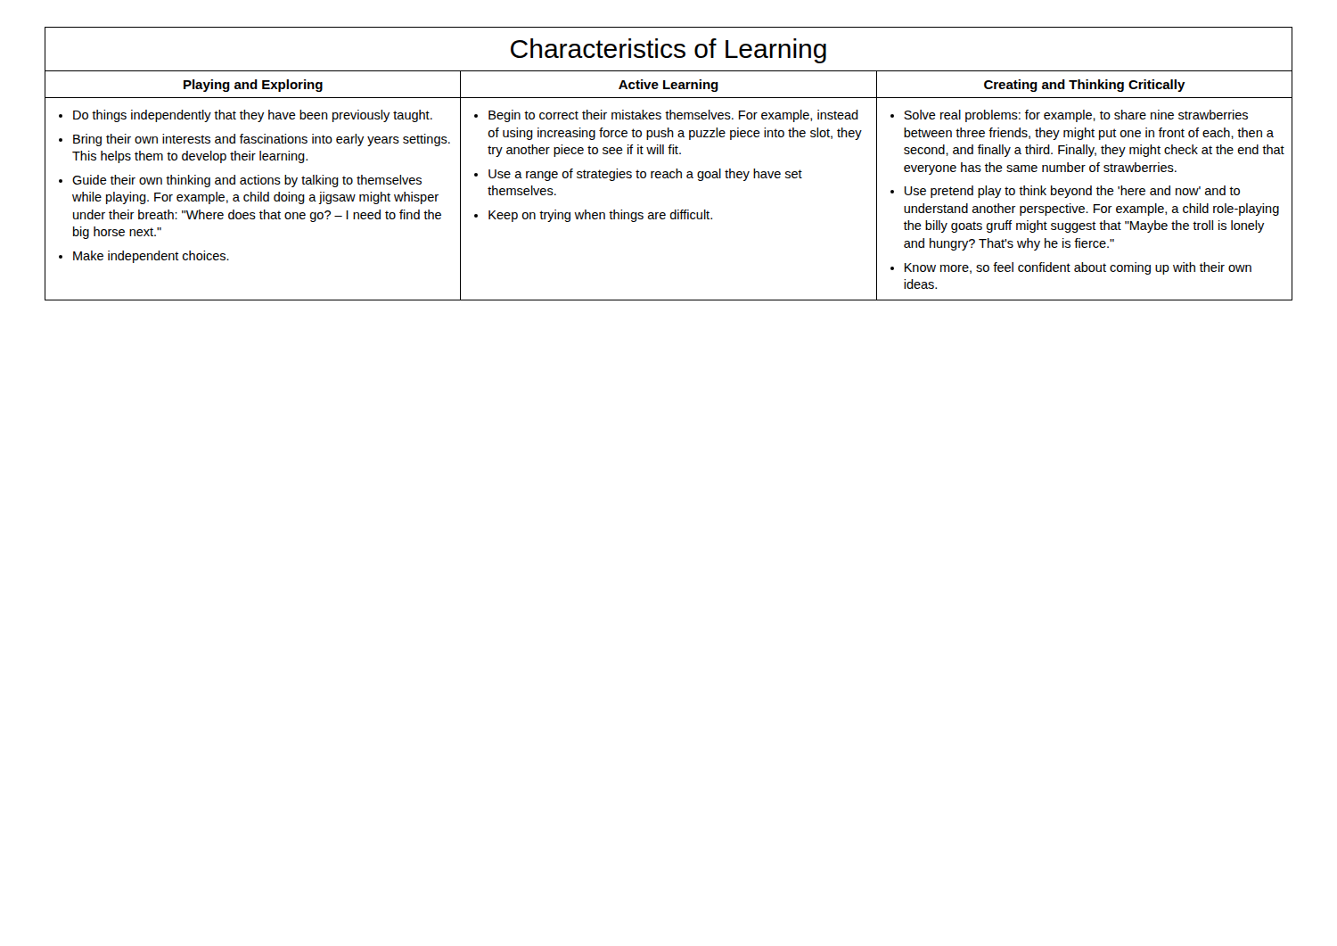| Characteristics of Learning |
| Playing and Exploring | Active Learning | Creating and Thinking Critically |
| Do things independently that they have been previously taught. Bring their own interests and fascinations into early years settings. This helps them to develop their learning. Guide their own thinking and actions by talking to themselves while playing. For example, a child doing a jigsaw might whisper under their breath: "Where does that one go? – I need to find the big horse next." Make independent choices. | Begin to correct their mistakes themselves. For example, instead of using increasing force to push a puzzle piece into the slot, they try another piece to see if it will fit. Use a range of strategies to reach a goal they have set themselves. Keep on trying when things are difficult. | Solve real problems: for example, to share nine strawberries between three friends, they might put one in front of each, then a second, and finally a third. Finally, they might check at the end that everyone has the same number of strawberries. Use pretend play to think beyond the 'here and now' and to understand another perspective. For example, a child role-playing the billy goats gruff might suggest that "Maybe the troll is lonely and hungry? That's why he is fierce." Know more, so feel confident about coming up with their own ideas. |